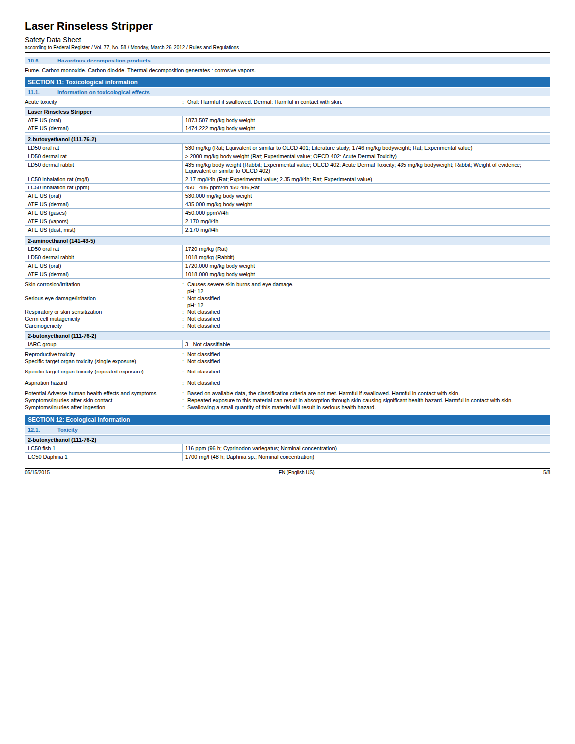Laser Rinseless Stripper
Safety Data Sheet
according to Federal Register / Vol. 77, No. 58 / Monday, March 26, 2012 / Rules and Regulations
10.6. Hazardous decomposition products
Fume. Carbon monoxide. Carbon dioxide. Thermal decomposition generates : corrosive vapors.
SECTION 11: Toxicological information
11.1. Information on toxicological effects
| Acute toxicity | : | Oral: Harmful if swallowed. Dermal: Harmful in contact with skin. |
| Laser Rinseless Stripper |
| ATE US (oral) | 1873.507 mg/kg body weight |
| ATE US (dermal) | 1474.222 mg/kg body weight |
| 2-butoxyethanol (111-76-2) |
| LD50 oral rat | 530 mg/kg (Rat; Equivalent or similar to OECD 401; Literature study; 1746 mg/kg bodyweight; Rat; Experimental value) |
| LD50 dermal rat | > 2000 mg/kg body weight (Rat; Experimental value; OECD 402: Acute Dermal Toxicity) |
| LD50 dermal rabbit | 435 mg/kg body weight (Rabbit; Experimental value; OECD 402: Acute Dermal Toxicity; 435 mg/kg bodyweight; Rabbit; Weight of evidence; Equivalent or similar to OECD 402) |
| LC50 inhalation rat (mg/l) | 2.17 mg/l/4h (Rat; Experimental value; 2.35 mg/l/4h; Rat; Experimental value) |
| LC50 inhalation rat (ppm) | 450 - 486 ppm/4h 450-486,Rat |
| ATE US (oral) | 530.000 mg/kg body weight |
| ATE US (dermal) | 435.000 mg/kg body weight |
| ATE US (gases) | 450.000 ppmV/4h |
| ATE US (vapors) | 2.170 mg/l/4h |
| ATE US (dust, mist) | 2.170 mg/l/4h |
| 2-aminoethanol (141-43-5) |
| LD50 oral rat | 1720 mg/kg (Rat) |
| LD50 dermal rabbit | 1018 mg/kg (Rabbit) |
| ATE US (oral) | 1720.000 mg/kg body weight |
| ATE US (dermal) | 1018.000 mg/kg body weight |
| Skin corrosion/irritation | : | Causes severe skin burns and eye damage. |
| | | pH: 12 |
| Serious eye damage/irritation | : | Not classified |
| | | pH: 12 |
| Respiratory or skin sensitization | : | Not classified |
| Germ cell mutagenicity | : | Not classified |
| Carcinogenicity | : | Not classified |
| 2-butoxyethanol (111-76-2) |
| IARC group | 3 - Not classifiable |
| Reproductive toxicity | : | Not classified |
| Specific target organ toxicity (single exposure) | : | Not classified |
| Specific target organ toxicity (repeated exposure) | : | Not classified |
| Aspiration hazard | : | Not classified |
| Potential Adverse human health effects and symptoms | : | Based on available data, the classification criteria are not met. Harmful if swallowed. Harmful in contact with skin. |
| Symptoms/injuries after skin contact | : | Repeated exposure to this material can result in absorption through skin causing significant health hazard. Harmful in contact with skin. |
| Symptoms/injuries after ingestion | : | Swallowing a small quantity of this material will result in serious health hazard. |
SECTION 12: Ecological information
12.1. Toxicity
| 2-butoxyethanol (111-76-2) |
| LC50 fish 1 | 116 ppm (96 h; Cyprinodon variegatus; Nominal concentration) |
| EC50 Daphnia 1 | 1700 mg/l (48 h; Daphnia sp.; Nominal concentration) |
05/15/2015 EN (English US) 5/8